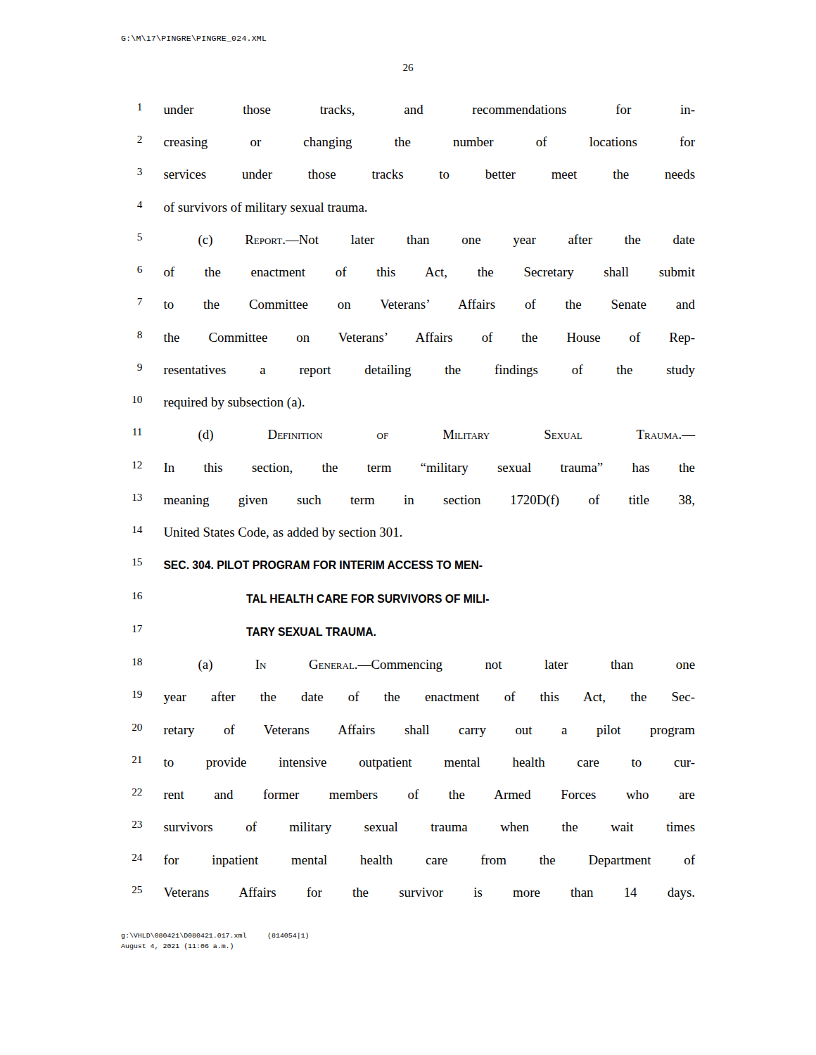G:\M\17\PINGRE\PINGRE_024.XML
26
under those tracks, and recommendations for in-
creasing or changing the number of locations for
services under those tracks to better meet the needs
of survivors of military sexual trauma.
(c) Report.—Not later than one year after the date
of the enactment of this Act, the Secretary shall submit
to the Committee on Veterans’ Affairs of the Senate and
the Committee on Veterans’ Affairs of the House of Rep-
resentatives a report detailing the findings of the study
required by subsection (a).
(d) Definition of Military Sexual Trauma.—
In this section, the term “military sexual trauma” has the
meaning given such term in section 1720D(f) of title 38,
United States Code, as added by section 301.
SEC. 304. PILOT PROGRAM FOR INTERIM ACCESS TO MEN-
TAL HEALTH CARE FOR SURVIVORS OF MILI-
TARY SEXUAL TRAUMA.
(a) In General.—Commencing not later than one
year after the date of the enactment of this Act, the Sec-
retary of Veterans Affairs shall carry out a pilot program
to provide intensive outpatient mental health care to cur-
rent and former members of the Armed Forces who are
survivors of military sexual trauma when the wait times
for inpatient mental health care from the Department of
Veterans Affairs for the survivor is more than 14 days.
g:\VHLD\080421\D080421.017.xml (814054|1)
August 4, 2021 (11:06 a.m.)